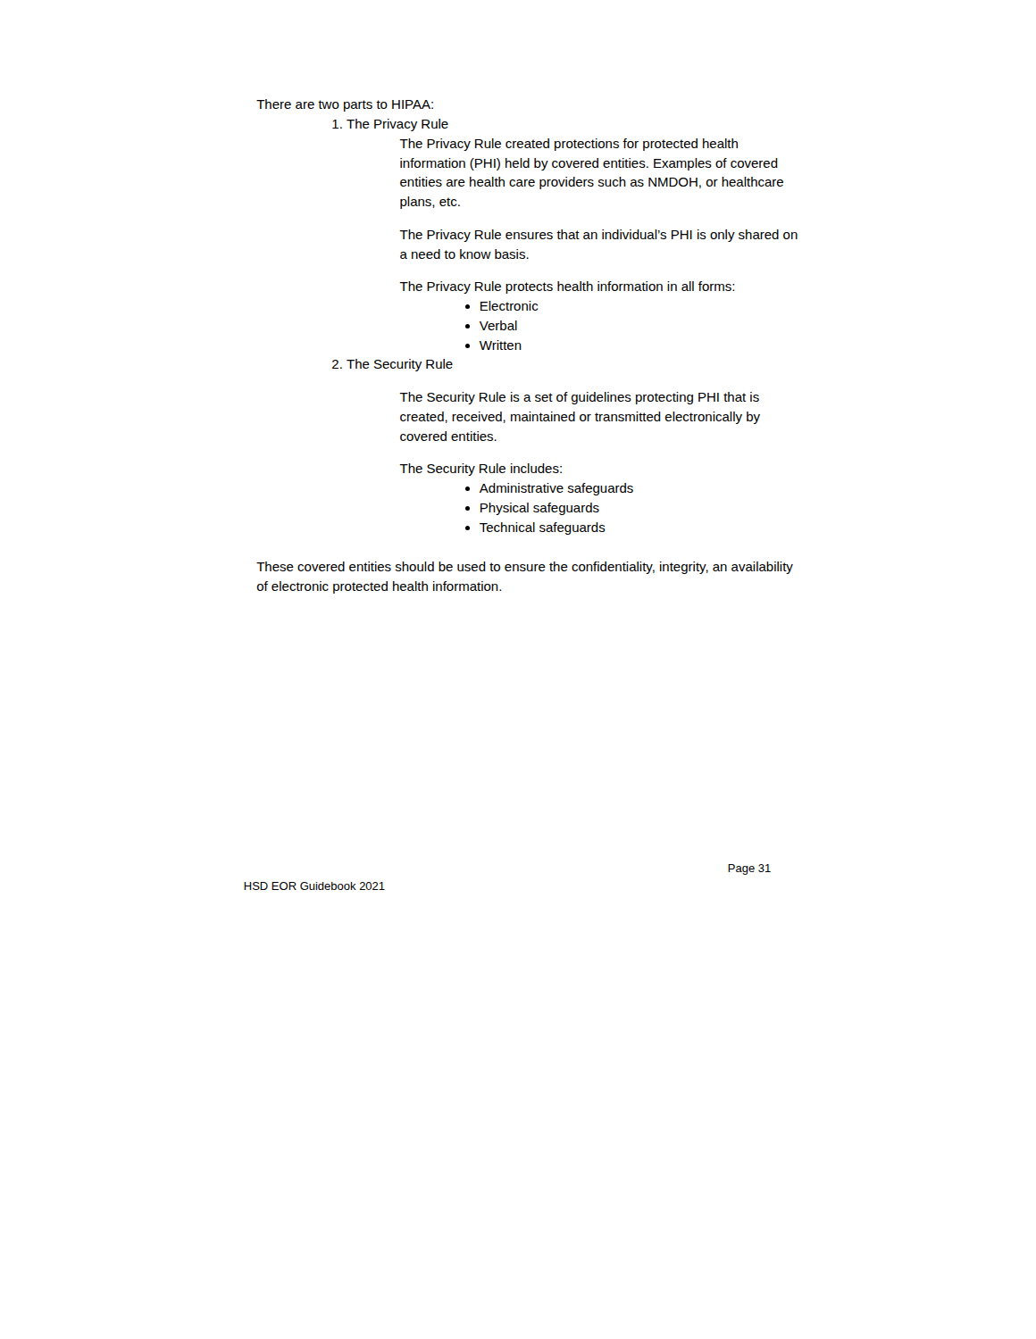There are two parts to HIPAA:
The Privacy Rule
The Privacy Rule created protections for protected health information (PHI) held by covered entities. Examples of covered entities are health care providers such as NMDOH, or healthcare plans, etc.
The Privacy Rule ensures that an individual’s PHI is only shared on a need to know basis.
The Privacy Rule protects health information in all forms:
Electronic
Verbal
Written
The Security Rule
The Security Rule is a set of guidelines protecting PHI that is created, received, maintained or transmitted electronically by covered entities.
The Security Rule includes:
Administrative safeguards
Physical safeguards
Technical safeguards
These covered entities should be used to ensure the confidentiality, integrity, an availability of electronic protected health information.
Page 31
HSD EOR Guidebook 2021